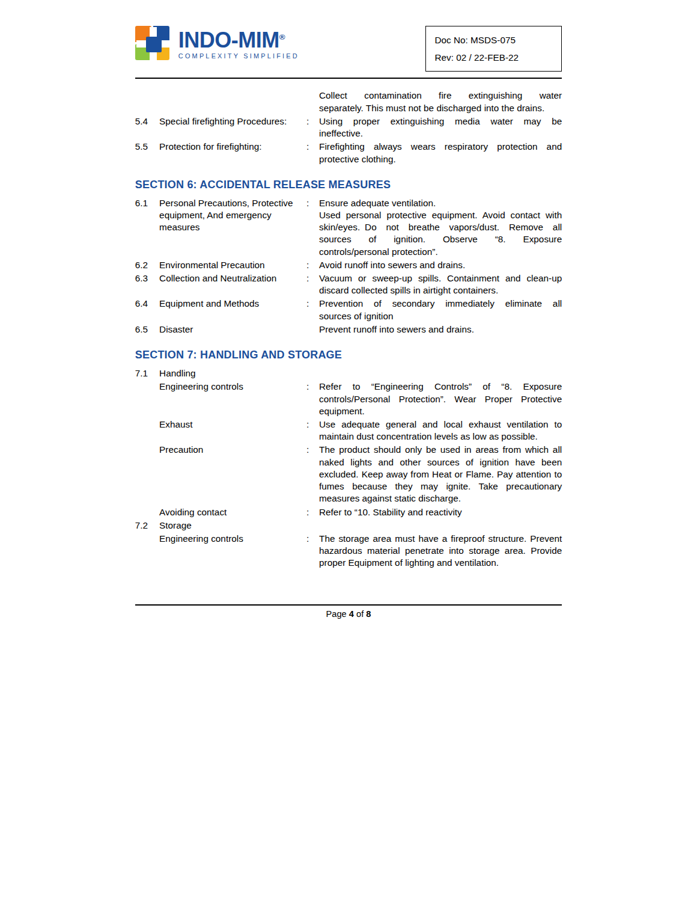INDO-MIM®
COMPLEXITY SIMPLIFIED
Doc No: MSDS-075
Rev: 02 / 22-FEB-22
| | | | Collect contamination fire extinguishing water separately. This must not be discharged into the drains. |
| 5.4 | Special firefighting Procedures: | : | Using proper extinguishing media water may be ineffective. |
| 5.5 | Protection for firefighting: | : | Firefighting always wears respiratory protection and protective clothing. |
SECTION 6: ACCIDENTAL RELEASE MEASURES
| 6.1 | Personal Precautions, Protective equipment, And emergency measures | : | Ensure adequate ventilation. Used personal protective equipment. Avoid contact with skin/eyes. Do not breathe vapors/dust. Remove all sources of ignition. Observe “8. Exposure controls/personal protection”. |
| 6.2 | Environmental Precaution | : | Avoid runoff into sewers and drains. |
| 6.3 | Collection and Neutralization | : | Vacuum or sweep-up spills. Containment and clean-up discard collected spills in airtight containers. |
| 6.4 | Equipment and Methods | : | Prevention of secondary immediately eliminate all sources of ignition |
| 6.5 | Disaster | | Prevent runoff into sewers and drains. |
SECTION 7: HANDLING AND STORAGE
| 7.1 | Handling |
| | Engineering controls | : | Refer to “Engineering Controls” of “8. Exposure controls/Personal Protection”. Wear Proper Protective equipment. |
| | Exhaust | : | Use adequate general and local exhaust ventilation to maintain dust concentration levels as low as possible. |
| | Precaution | : | The product should only be used in areas from which all naked lights and other sources of ignition have been excluded. Keep away from Heat or Flame. Pay attention to fumes because they may ignite. Take precautionary measures against static discharge. |
| | Avoiding contact | : | Refer to “10. Stability and reactivity |
| 7.2 | Storage |
| | Engineering controls | : | The storage area must have a fireproof structure. Prevent hazardous material penetrate into storage area. Provide proper Equipment of lighting and ventilation. |
Page 4 of 8